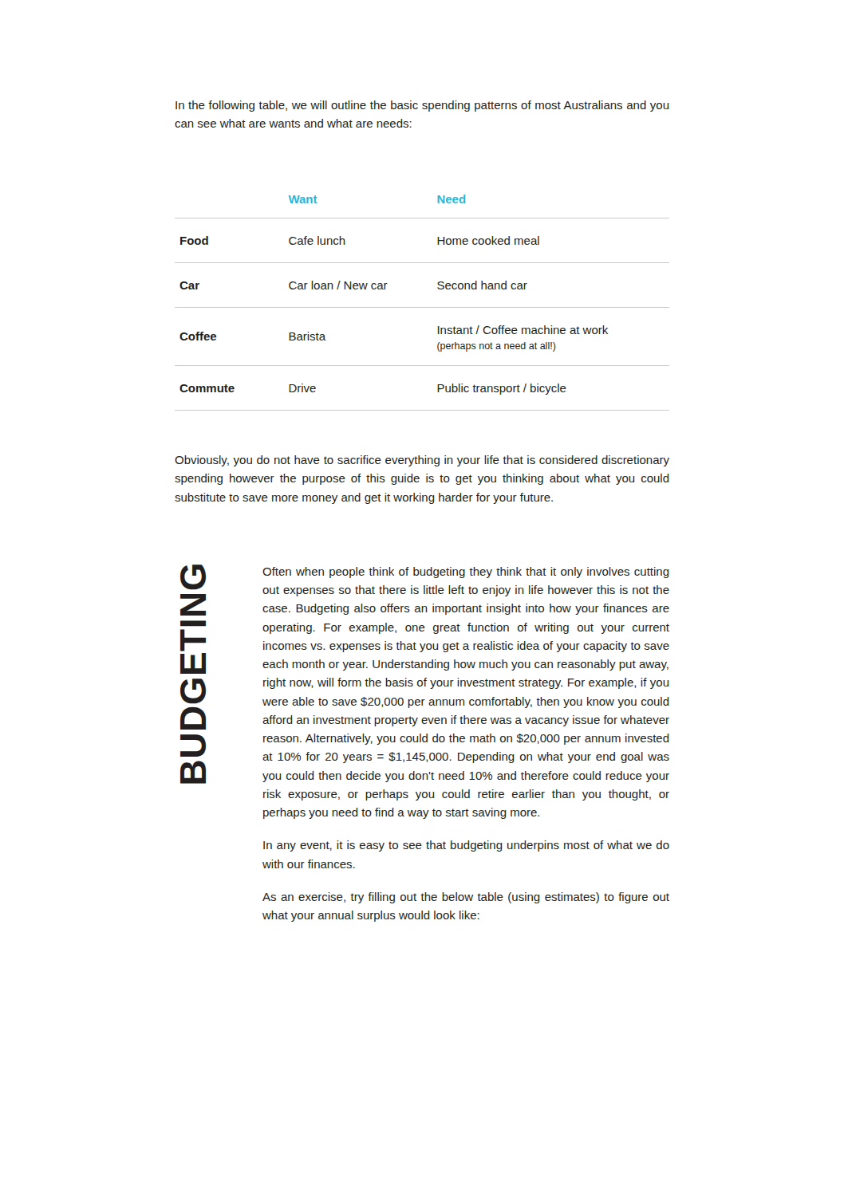In the following table, we will outline the basic spending patterns of most Australians and you can see what are wants and what are needs:
| | Want | Need |
| --- | --- | --- |
| Food | Cafe lunch | Home cooked meal |
| Car | Car loan / New car | Second hand car |
| Coffee | Barista | Instant / Coffee machine at work (perhaps not a need at all!) |
| Commute | Drive | Public transport / bicycle |
Obviously, you do not have to sacrifice everything in your life that is considered discretionary spending however the purpose of this guide is to get you thinking about what you could substitute to save more money and get it working harder for your future.
BUDGETING
Often when people think of budgeting they think that it only involves cutting out expenses so that there is little left to enjoy in life however this is not the case. Budgeting also offers an important insight into how your finances are operating. For example, one great function of writing out your current incomes vs. expenses is that you get a realistic idea of your capacity to save each month or year. Understanding how much you can reasonably put away, right now, will form the basis of your investment strategy. For example, if you were able to save $20,000 per annum comfortably, then you know you could afford an investment property even if there was a vacancy issue for whatever reason. Alternatively, you could do the math on $20,000 per annum invested at 10% for 20 years = $1,145,000. Depending on what your end goal was you could then decide you don't need 10% and therefore could reduce your risk exposure, or perhaps you could retire earlier than you thought, or perhaps you need to find a way to start saving more.
In any event, it is easy to see that budgeting underpins most of what we do with our finances.
As an exercise, try filling out the below table (using estimates) to figure out what your annual surplus would look like: